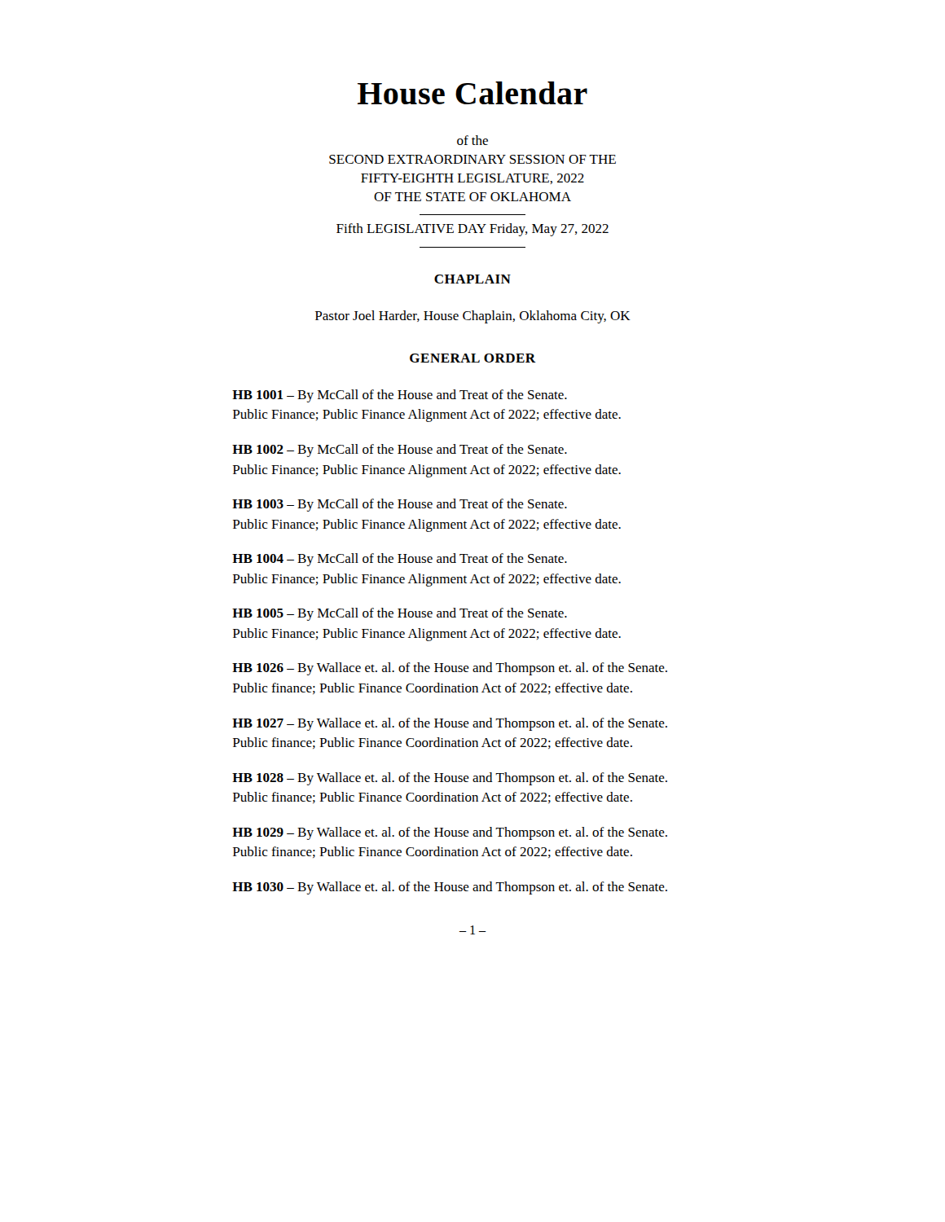House Calendar
of the SECOND EXTRAORDINARY SESSION OF THE FIFTY-EIGHTH LEGISLATURE, 2022 OF THE STATE OF OKLAHOMA
Fifth LEGISLATIVE DAY Friday, May 27, 2022
CHAPLAIN
Pastor Joel Harder, House Chaplain, Oklahoma City, OK
GENERAL ORDER
HB 1001 – By McCall of the House and Treat of the Senate. Public Finance; Public Finance Alignment Act of 2022; effective date.
HB 1002 – By McCall of the House and Treat of the Senate. Public Finance; Public Finance Alignment Act of 2022; effective date.
HB 1003 – By McCall of the House and Treat of the Senate. Public Finance; Public Finance Alignment Act of 2022; effective date.
HB 1004 – By McCall of the House and Treat of the Senate. Public Finance; Public Finance Alignment Act of 2022; effective date.
HB 1005 – By McCall of the House and Treat of the Senate. Public Finance; Public Finance Alignment Act of 2022; effective date.
HB 1026 – By Wallace et. al. of the House and Thompson et. al. of the Senate. Public finance; Public Finance Coordination Act of 2022; effective date.
HB 1027 – By Wallace et. al. of the House and Thompson et. al. of the Senate. Public finance; Public Finance Coordination Act of 2022; effective date.
HB 1028 – By Wallace et. al. of the House and Thompson et. al. of the Senate. Public finance; Public Finance Coordination Act of 2022; effective date.
HB 1029 – By Wallace et. al. of the House and Thompson et. al. of the Senate. Public finance; Public Finance Coordination Act of 2022; effective date.
HB 1030 – By Wallace et. al. of the House and Thompson et. al. of the Senate.
– 1 –